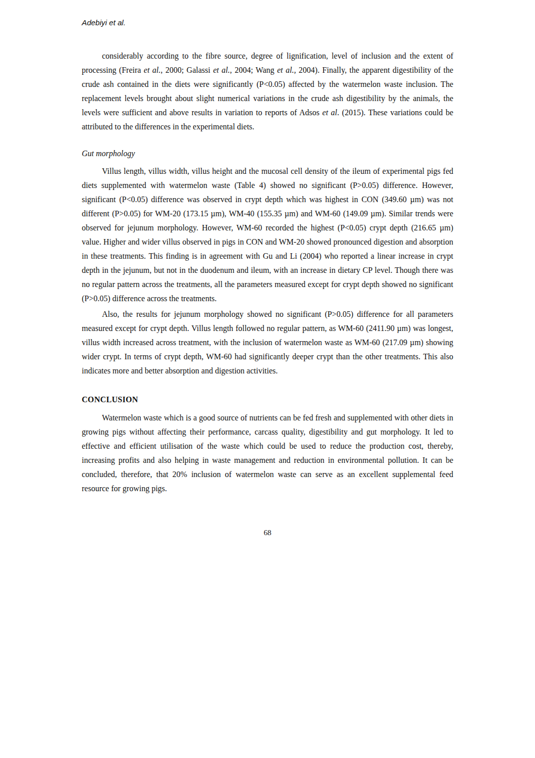Adebiyi et al.
considerably according to the fibre source, degree of lignification, level of inclusion and the extent of processing (Freira et al., 2000; Galassi et al., 2004; Wang et al., 2004). Finally, the apparent digestibility of the crude ash contained in the diets were significantly (P<0.05) affected by the watermelon waste inclusion. The replacement levels brought about slight numerical variations in the crude ash digestibility by the animals, the levels were sufficient and above results in variation to reports of Adsos et al. (2015). These variations could be attributed to the differences in the experimental diets.
Gut morphology
Villus length, villus width, villus height and the mucosal cell density of the ileum of experimental pigs fed diets supplemented with watermelon waste (Table 4) showed no significant (P>0.05) difference. However, significant (P<0.05) difference was observed in crypt depth which was highest in CON (349.60 µm) was not different (P>0.05) for WM-20 (173.15 µm), WM-40 (155.35 µm) and WM-60 (149.09 µm). Similar trends were observed for jejunum morphology. However, WM-60 recorded the highest (P<0.05) crypt depth (216.65 µm) value. Higher and wider villus observed in pigs in CON and WM-20 showed pronounced digestion and absorption in these treatments. This finding is in agreement with Gu and Li (2004) who reported a linear increase in crypt depth in the jejunum, but not in the duodenum and ileum, with an increase in dietary CP level. Though there was no regular pattern across the treatments, all the parameters measured except for crypt depth showed no significant (P>0.05) difference across the treatments.
Also, the results for jejunum morphology showed no significant (P>0.05) difference for all parameters measured except for crypt depth. Villus length followed no regular pattern, as WM-60 (2411.90 µm) was longest, villus width increased across treatment, with the inclusion of watermelon waste as WM-60 (217.09 µm) showing wider crypt. In terms of crypt depth, WM-60 had significantly deeper crypt than the other treatments. This also indicates more and better absorption and digestion activities.
CONCLUSION
Watermelon waste which is a good source of nutrients can be fed fresh and supplemented with other diets in growing pigs without affecting their performance, carcass quality, digestibility and gut morphology. It led to effective and efficient utilisation of the waste which could be used to reduce the production cost, thereby, increasing profits and also helping in waste management and reduction in environmental pollution. It can be concluded, therefore, that 20% inclusion of watermelon waste can serve as an excellent supplemental feed resource for growing pigs.
68